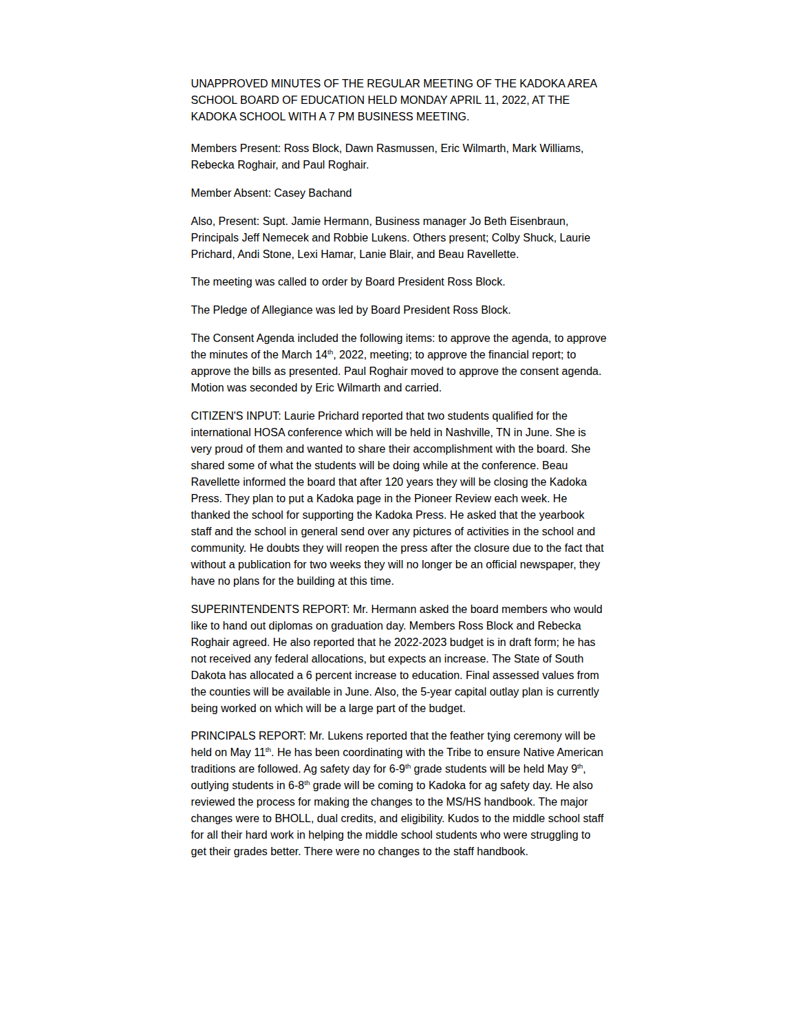UNAPPROVED MINUTES OF THE REGULAR MEETING OF THE KADOKA AREA SCHOOL BOARD OF EDUCATION HELD MONDAY APRIL 11, 2022, AT THE KADOKA SCHOOL WITH A 7 PM BUSINESS MEETING.
Members Present: Ross Block, Dawn Rasmussen, Eric Wilmarth, Mark Williams, Rebecka Roghair, and Paul Roghair.
Member Absent: Casey Bachand
Also, Present: Supt. Jamie Hermann, Business manager Jo Beth Eisenbraun, Principals Jeff Nemecek and Robbie Lukens. Others present; Colby Shuck, Laurie Prichard, Andi Stone, Lexi Hamar, Lanie Blair, and Beau Ravellette.
The meeting was called to order by Board President Ross Block.
The Pledge of Allegiance was led by Board President Ross Block.
The Consent Agenda included the following items: to approve the agenda, to approve the minutes of the March 14th, 2022, meeting; to approve the financial report; to approve the bills as presented. Paul Roghair moved to approve the consent agenda. Motion was seconded by Eric Wilmarth and carried.
CITIZEN'S INPUT: Laurie Prichard reported that two students qualified for the international HOSA conference which will be held in Nashville, TN in June. She is very proud of them and wanted to share their accomplishment with the board. She shared some of what the students will be doing while at the conference. Beau Ravellette informed the board that after 120 years they will be closing the Kadoka Press. They plan to put a Kadoka page in the Pioneer Review each week. He thanked the school for supporting the Kadoka Press. He asked that the yearbook staff and the school in general send over any pictures of activities in the school and community. He doubts they will reopen the press after the closure due to the fact that without a publication for two weeks they will no longer be an official newspaper, they have no plans for the building at this time.
SUPERINTENDENTS REPORT: Mr. Hermann asked the board members who would like to hand out diplomas on graduation day. Members Ross Block and Rebecka Roghair agreed. He also reported that he 2022-2023 budget is in draft form; he has not received any federal allocations, but expects an increase. The State of South Dakota has allocated a 6 percent increase to education. Final assessed values from the counties will be available in June. Also, the 5-year capital outlay plan is currently being worked on which will be a large part of the budget.
PRINCIPALS REPORT: Mr. Lukens reported that the feather tying ceremony will be held on May 11th. He has been coordinating with the Tribe to ensure Native American traditions are followed. Ag safety day for 6-9th grade students will be held May 9th, outlying students in 6-8th grade will be coming to Kadoka for ag safety day. He also reviewed the process for making the changes to the MS/HS handbook. The major changes were to BHOLL, dual credits, and eligibility. Kudos to the middle school staff for all their hard work in helping the middle school students who were struggling to get their grades better. There were no changes to the staff handbook.